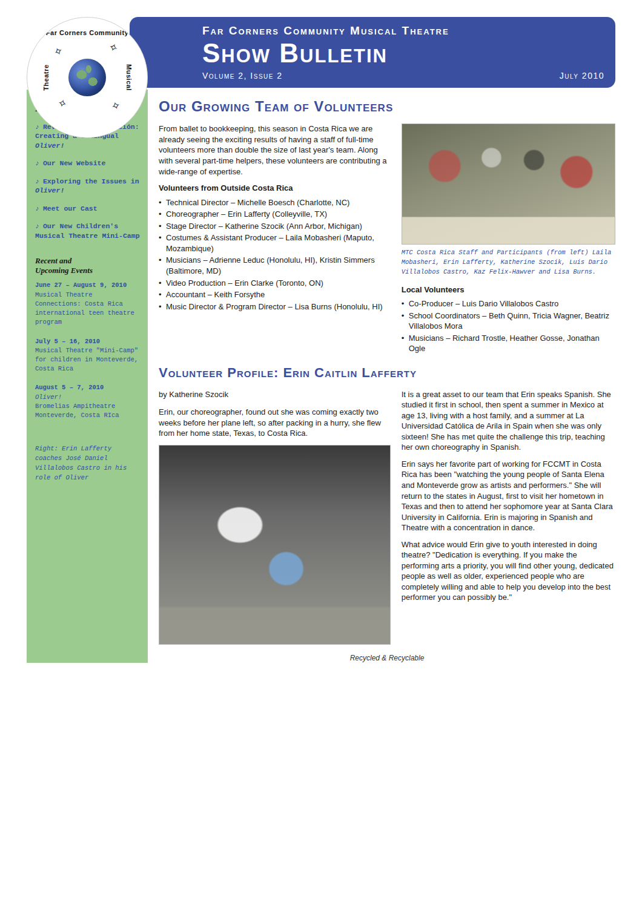Far Corners Community Theatre Musical
✧ ✧ ✧ ✧
Far Corners Community Musical Theatre
Show Bulletin
Volume 2, Issue 2 July 2010
In this issue:
Revisando La Situación: Creating a Bilingual Oliver!
Our New Website
Exploring the Issues in Oliver!
Meet our Cast
Our New Children's Musical Theatre Mini-Camp
Recent and
Upcoming Events
June 27 – August 9, 2010
Musical Theatre Connections: Costa Rica international teen theatre program
July 5 – 16, 2010
Musical Theatre "Mini-Camp" for children in Monteverde, Costa Rica
August 5 – 7, 2010
Oliver!
Bromelias Ampitheatre Monteverde, Costa RIca
Right: Erin Lafferty coaches José Daniel Villalobos Castro in his role of Oliver
Our Growing Team of Volunteers
From ballet to bookkeeping, this season in Costa Rica we are already seeing the exciting results of having a staff of full-time volunteers more than double the size of last year's team. Along with several part-time helpers, these volunteers are contributing a wide-range of expertise.
Volunteers from Outside Costa Rica
Technical Director – Michelle Boesch (Charlotte, NC)
Choreographer – Erin Lafferty (Colleyville, TX)
Stage Director – Katherine Szocik (Ann Arbor, Michigan)
Costumes & Assistant Producer – Laila Mobasheri (Maputo, Mozambique)
Musicians – Adrienne Leduc (Honolulu, HI), Kristin Simmers (Baltimore, MD)
Video Production – Erin Clarke (Toronto, ON)
Accountant – Keith Forsythe
Music Director & Program Director – Lisa Burns (Honolulu, HI)
MTC Costa Rica Staff and Participants (from left) Laila Mobasheri, Erin Lafferty, Katherine Szocik, Luis Dario Villalobos Castro, Kaz Felix-Hawver and Lisa Burns.
Local Volunteers
Co-Producer – Luis Dario Villalobos Castro
School Coordinators – Beth Quinn, Tricia Wagner, Beatriz Villalobos Mora
Musicians – Richard Trostle, Heather Gosse, Jonathan Ogle
Volunteer Profile: Erin Caitlin Lafferty
by Katherine Szocik
Erin, our choreographer, found out she was coming exactly two weeks before her plane left, so after packing in a hurry, she flew from her home state, Texas, to Costa Rica.
It is a great asset to our team that Erin speaks Spanish. She studied it first in school, then spent a summer in Mexico at age 13, living with a host family, and a summer at La Universidad Católica de Arila in Spain when she was only sixteen! She has met quite the challenge this trip, teaching her own choreography in Spanish.
Erin says her favorite part of working for FCCMT in Costa Rica has been "watching the young people of Santa Elena and Monteverde grow as artists and performers." She will return to the states in August, first to visit her hometown in Texas and then to attend her sophomore year at Santa Clara University in California. Erin is majoring in Spanish and Theatre with a concentration in dance.
What advice would Erin give to youth interested in doing theatre? "Dedication is everything. If you make the performing arts a priority, you will find other young, dedicated people as well as older, experienced people who are completely willing and able to help you develop into the best performer you can possibly be."
Recycled & Recyclable